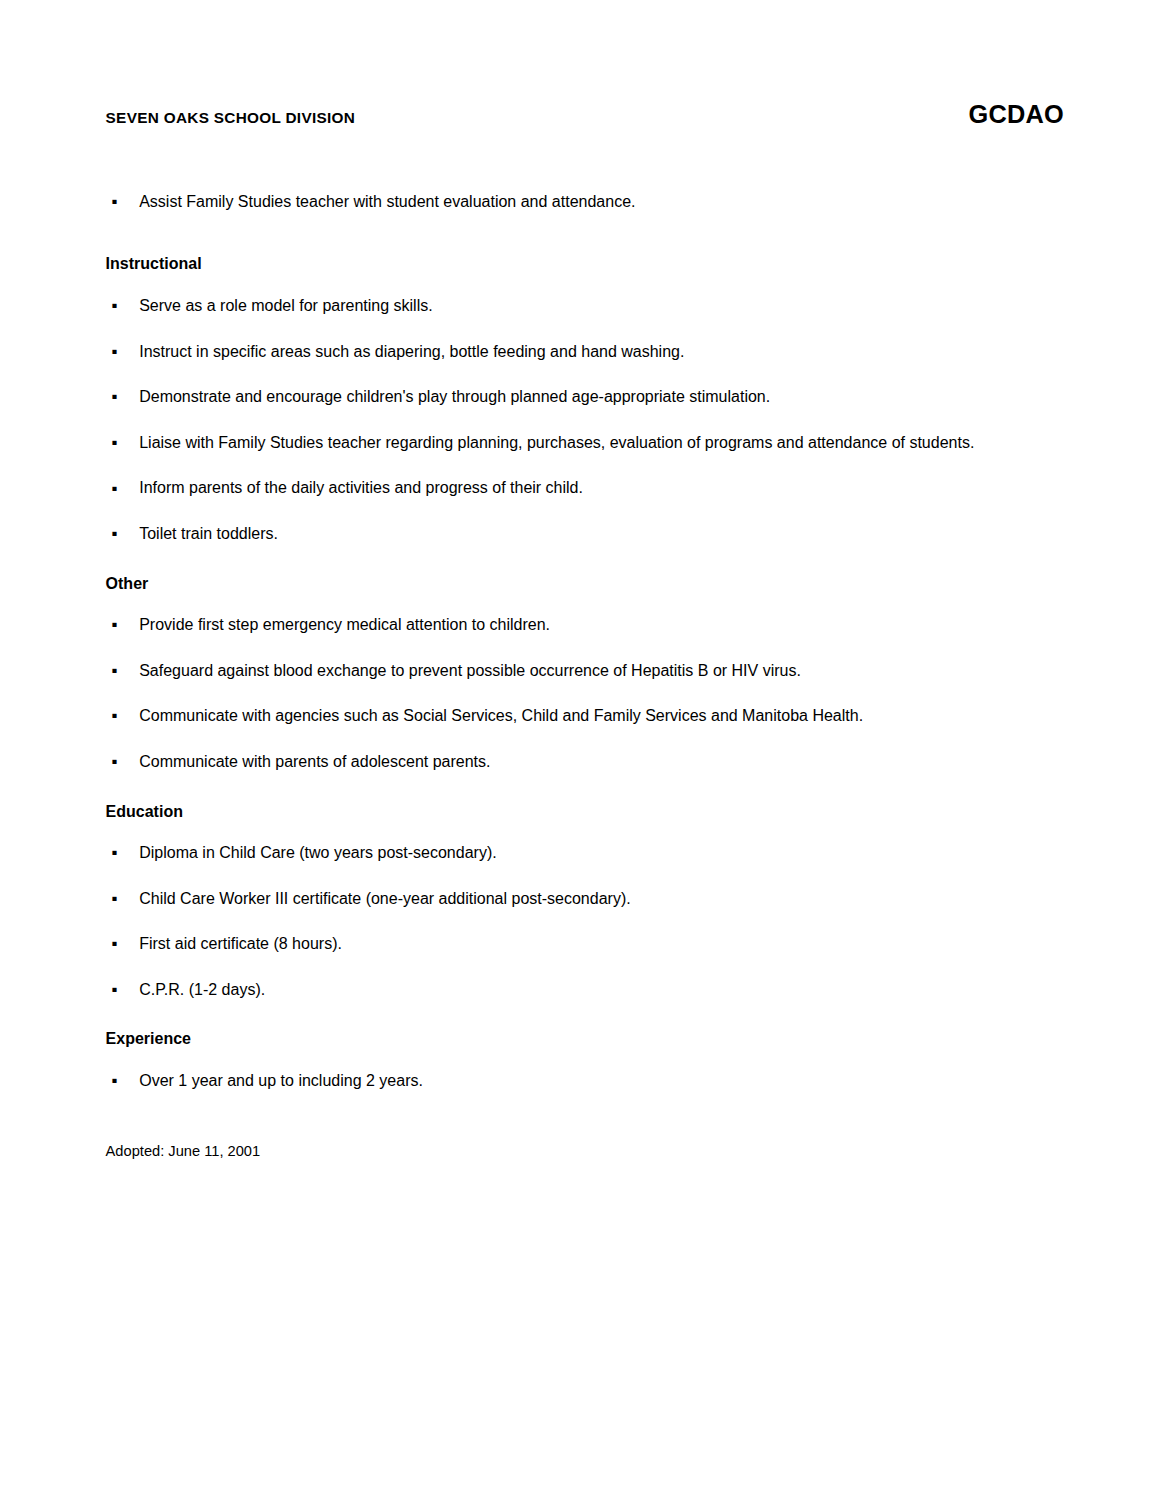SEVEN OAKS SCHOOL DIVISION GCDAO
Assist Family Studies teacher with student evaluation and attendance.
Instructional
Serve as a role model for parenting skills.
Instruct in specific areas such as diapering, bottle feeding and hand washing.
Demonstrate and encourage children's play through planned age-appropriate stimulation.
Liaise with Family Studies teacher regarding planning, purchases, evaluation of programs and attendance of students.
Inform parents of the daily activities and progress of their child.
Toilet train toddlers.
Other
Provide first step emergency medical attention to children.
Safeguard against blood exchange to prevent possible occurrence of Hepatitis B or HIV virus.
Communicate with agencies such as Social Services, Child and Family Services and Manitoba Health.
Communicate with parents of adolescent parents.
Education
Diploma in Child Care (two years post-secondary).
Child Care Worker III certificate (one-year additional post-secondary).
First aid certificate (8 hours).
C.P.R. (1-2 days).
Experience
Over 1 year and up to including 2 years.
Adopted: June 11, 2001